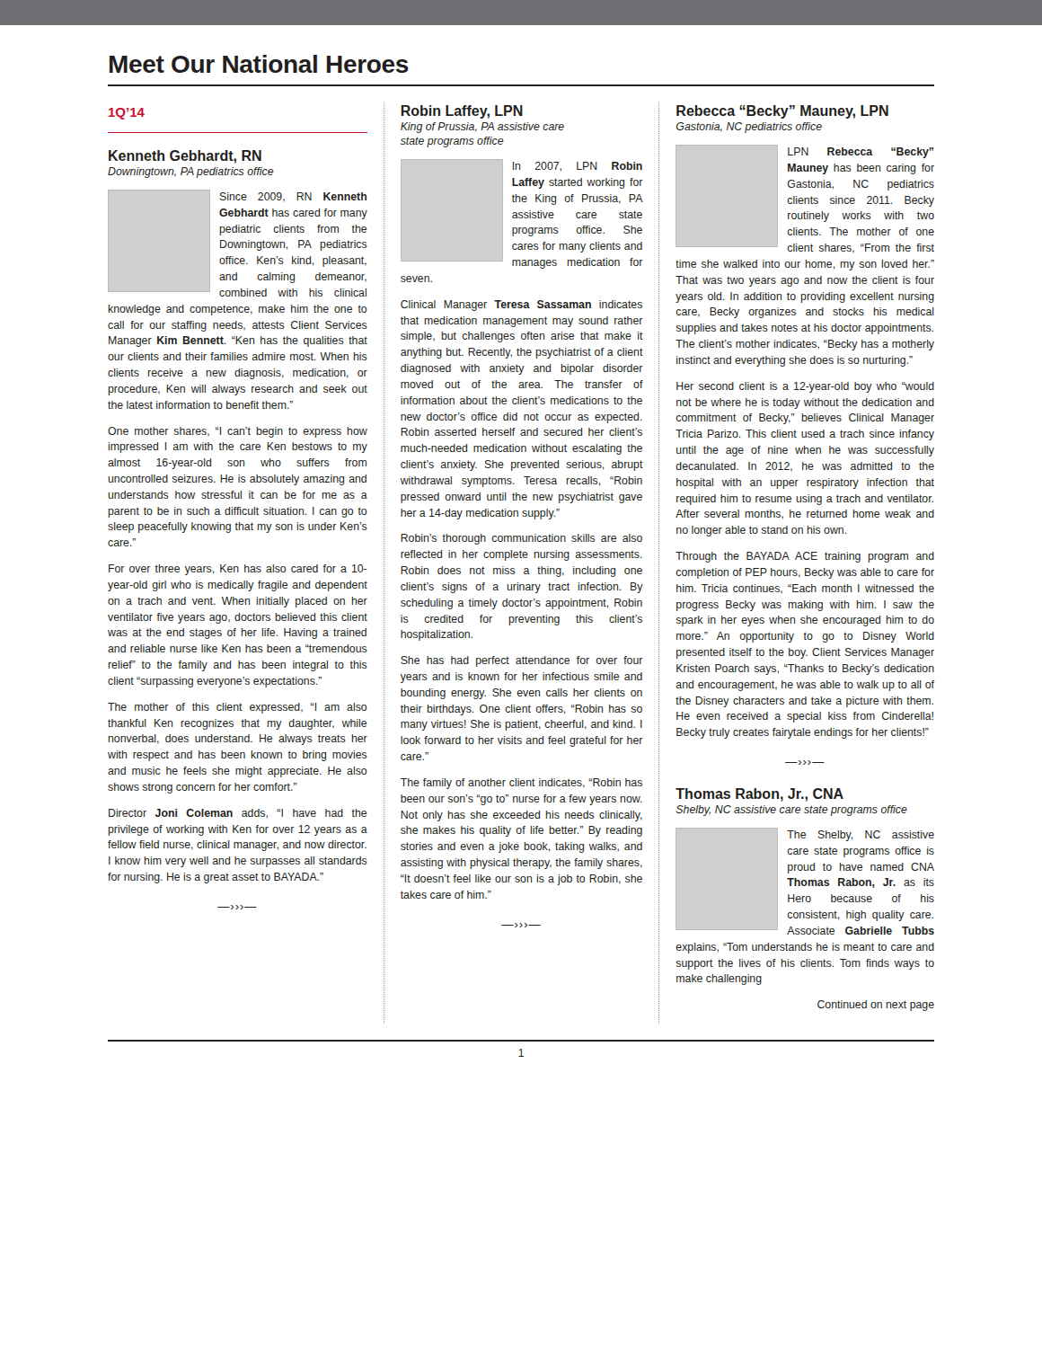Meet Our National Heroes
1Q’14
Kenneth Gebhardt, RN
Downingtown, PA pediatrics office
Since 2009, RN Kenneth Gebhardt has cared for many pediatric clients from the Downingtown, PA pediatrics office. Ken’s kind, pleasant, and calming demeanor, combined with his clinical knowledge and competence, make him the one to call for our staffing needs, attests Client Services Manager Kim Bennett. “Ken has the qualities that our clients and their families admire most. When his clients receive a new diagnosis, medication, or procedure, Ken will always research and seek out the latest information to benefit them.”
One mother shares, “I can’t begin to express how impressed I am with the care Ken bestows to my almost 16-year-old son who suffers from uncontrolled seizures. He is absolutely amazing and understands how stressful it can be for me as a parent to be in such a difficult situation. I can go to sleep peacefully knowing that my son is under Ken’s care.”
For over three years, Ken has also cared for a 10-year-old girl who is medically fragile and dependent on a trach and vent. When initially placed on her ventilator five years ago, doctors believed this client was at the end stages of her life. Having a trained and reliable nurse like Ken has been a “tremendous relief” to the family and has been integral to this client “surpassing everyone’s expectations.”
The mother of this client expressed, “I am also thankful Ken recognizes that my daughter, while nonverbal, does understand. He always treats her with respect and has been known to bring movies and music he feels she might appreciate. He also shows strong concern for her comfort.”
Director Joni Coleman adds, “I have had the privilege of working with Ken for over 12 years as a fellow field nurse, clinical manager, and now director. I know him very well and he surpasses all standards for nursing. He is a great asset to BAYADA.”
—›››—
Robin Laffey, LPN
King of Prussia, PA assistive care
state programs office
In 2007, LPN Robin Laffey started working for the King of Prussia, PA assistive care state programs office. She cares for many clients and manages medication for seven.
Clinical Manager Teresa Sassaman indicates that medication management may sound rather simple, but challenges often arise that make it anything but. Recently, the psychiatrist of a client diagnosed with anxiety and bipolar disorder moved out of the area. The transfer of information about the client’s medications to the new doctor’s office did not occur as expected. Robin asserted herself and secured her client’s much-needed medication without escalating the client’s anxiety. She prevented serious, abrupt withdrawal symptoms. Teresa recalls, “Robin pressed onward until the new psychiatrist gave her a 14-day medication supply.”
Robin’s thorough communication skills are also reflected in her complete nursing assessments. Robin does not miss a thing, including one client’s signs of a urinary tract infection. By scheduling a timely doctor’s appointment, Robin is credited for preventing this client’s hospitalization.
She has had perfect attendance for over four years and is known for her infectious smile and bounding energy. She even calls her clients on their birthdays. One client offers, “Robin has so many virtues! She is patient, cheerful, and kind. I look forward to her visits and feel grateful for her care.”
The family of another client indicates, “Robin has been our son’s “go to” nurse for a few years now. Not only has she exceeded his needs clinically, she makes his quality of life better.” By reading stories and even a joke book, taking walks, and assisting with physical therapy, the family shares, “It doesn’t feel like our son is a job to Robin, she takes care of him.”
—›››—
Rebecca “Becky” Mauney, LPN
Gastonia, NC pediatrics office
LPN Rebecca “Becky” Mauney has been caring for Gastonia, NC pediatrics clients since 2011. Becky routinely works with two clients. The mother of one client shares, “From the first time she walked into our home, my son loved her.” That was two years ago and now the client is four years old. In addition to providing excellent nursing care, Becky organizes and stocks his medical supplies and takes notes at his doctor appointments. The client’s mother indicates, “Becky has a motherly instinct and everything she does is so nurturing.”
Her second client is a 12-year-old boy who “would not be where he is today without the dedication and commitment of Becky,” believes Clinical Manager Tricia Parizo. This client used a trach since infancy until the age of nine when he was successfully decanulated. In 2012, he was admitted to the hospital with an upper respiratory infection that required him to resume using a trach and ventilator. After several months, he returned home weak and no longer able to stand on his own.
Through the BAYADA ACE training program and completion of PEP hours, Becky was able to care for him. Tricia continues, “Each month I witnessed the progress Becky was making with him. I saw the spark in her eyes when she encouraged him to do more.” An opportunity to go to Disney World presented itself to the boy. Client Services Manager Kristen Poarch says, “Thanks to Becky’s dedication and encouragement, he was able to walk up to all of the Disney characters and take a picture with them. He even received a special kiss from Cinderella! Becky truly creates fairytale endings for her clients!”
—›››—
Thomas Rabon, Jr., CNA
Shelby, NC assistive care state programs office
The Shelby, NC assistive care state programs office is proud to have named CNA Thomas Rabon, Jr. as its Hero because of his consistent, high quality care. Associate Gabrielle Tubbs explains, “Tom understands he is meant to care and support the lives of his clients. Tom finds ways to make challenging
Continued on next page
1